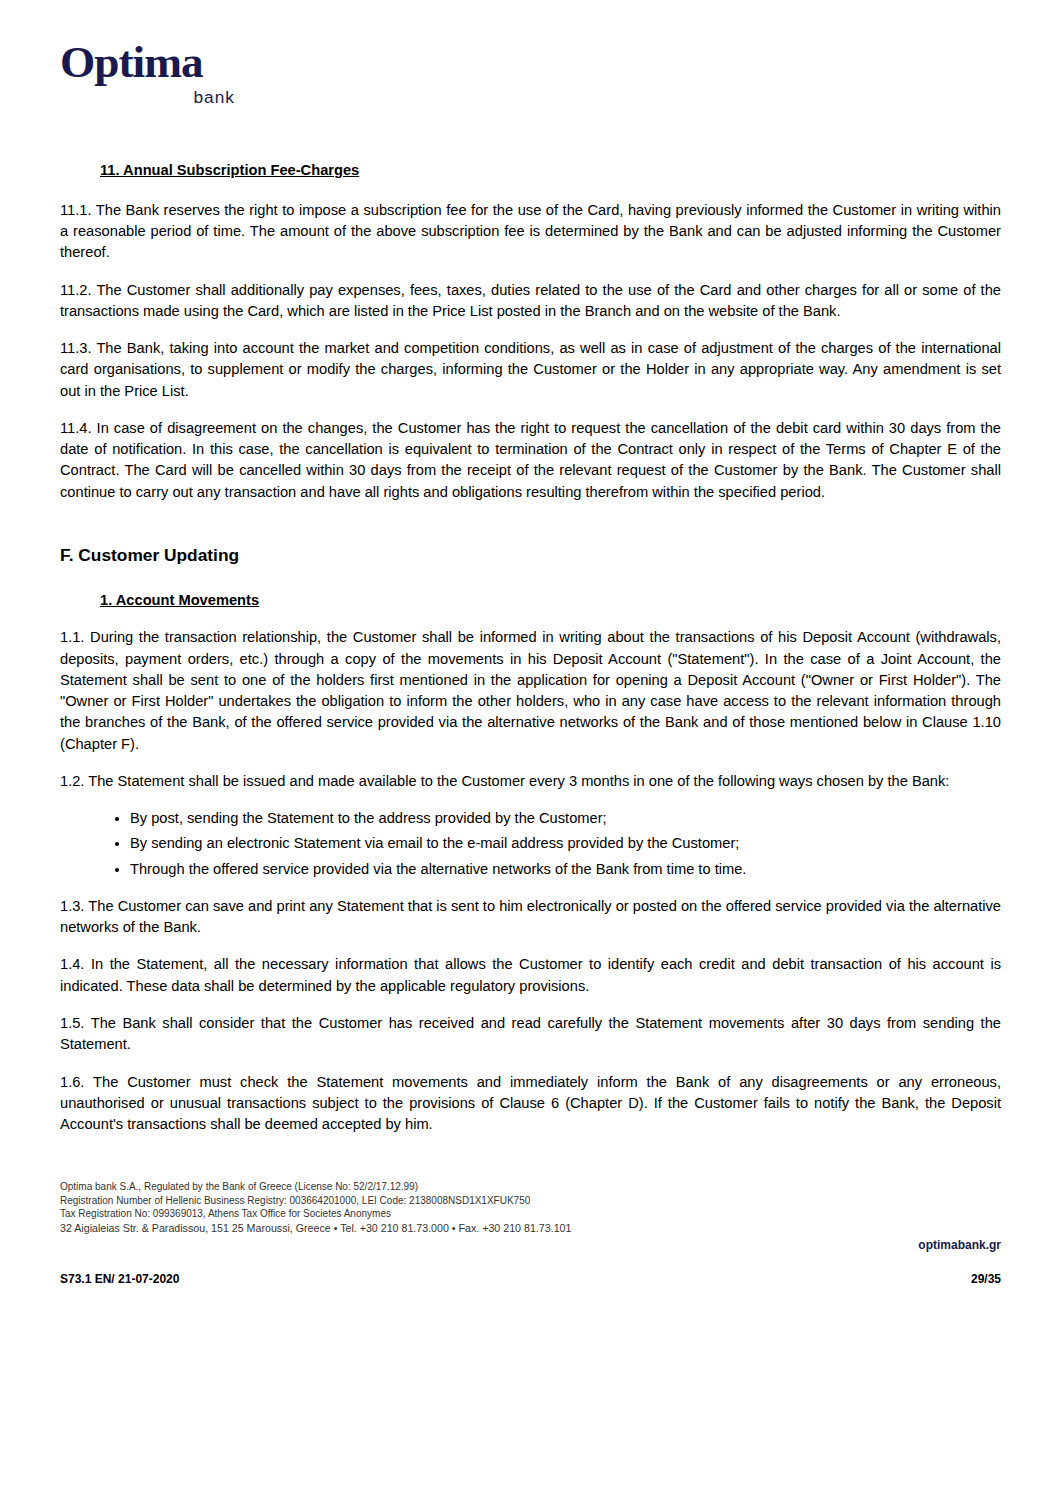Optima
bank
11. Annual Subscription Fee-Charges
11.1. The Bank reserves the right to impose a subscription fee for the use of the Card, having previously informed the Customer in writing within a reasonable period of time. The amount of the above subscription fee is determined by the Bank and can be adjusted informing the Customer thereof.
11.2. The Customer shall additionally pay expenses, fees, taxes, duties related to the use of the Card and other charges for all or some of the transactions made using the Card, which are listed in the Price List posted in the Branch and on the website of the Bank.
11.3. The Bank, taking into account the market and competition conditions, as well as in case of adjustment of the charges of the international card organisations, to supplement or modify the charges, informing the Customer or the Holder in any appropriate way. Any amendment is set out in the Price List.
11.4. In case of disagreement on the changes, the Customer has the right to request the cancellation of the debit card within 30 days from the date of notification. In this case, the cancellation is equivalent to termination of the Contract only in respect of the Terms of Chapter E of the Contract. The Card will be cancelled within 30 days from the receipt of the relevant request of the Customer by the Bank. The Customer shall continue to carry out any transaction and have all rights and obligations resulting therefrom within the specified period.
F. Customer Updating
1. Account Movements
1.1. During the transaction relationship, the Customer shall be informed in writing about the transactions of his Deposit Account (withdrawals, deposits, payment orders, etc.) through a copy of the movements in his Deposit Account ("Statement"). In the case of a Joint Account, the Statement shall be sent to one of the holders first mentioned in the application for opening a Deposit Account ("Owner or First Holder"). The "Owner or First Holder" undertakes the obligation to inform the other holders, who in any case have access to the relevant information through the branches of the Bank, of the offered service provided via the alternative networks of the Bank and of those mentioned below in Clause 1.10 (Chapter F).
1.2. The Statement shall be issued and made available to the Customer every 3 months in one of the following ways chosen by the Bank:
By post, sending the Statement to the address provided by the Customer;
By sending an electronic Statement via email to the e-mail address provided by the Customer;
Through the offered service provided via the alternative networks of the Bank from time to time.
1.3. The Customer can save and print any Statement that is sent to him electronically or posted on the offered service provided via the alternative networks of the Bank.
1.4. In the Statement, all the necessary information that allows the Customer to identify each credit and debit transaction of his account is indicated. These data shall be determined by the applicable regulatory provisions.
1.5. The Bank shall consider that the Customer has received and read carefully the Statement movements after 30 days from sending the Statement.
1.6. The Customer must check the Statement movements and immediately inform the Bank of any disagreements or any erroneous, unauthorised or unusual transactions subject to the provisions of Clause 6 (Chapter D). If the Customer fails to notify the Bank, the Deposit Account's transactions shall be deemed accepted by him.
Optima bank S.A., Regulated by the Bank of Greece (License No: 52/2/17.12.99)
Registration Number of Hellenic Business Registry: 003664201000, LEI Code: 2138008NSD1X1XFUK750
Tax Registration No: 099369013, Athens Tax Office for Societes Anonymes
32 Aigialeias Str. & Paradissou, 151 25 Maroussi, Greece • Tel. +30 210 81.73.000 • Fax. +30 210 81.73.101
optimabank.gr
S73.1 EN/ 21-07-2020 29/35